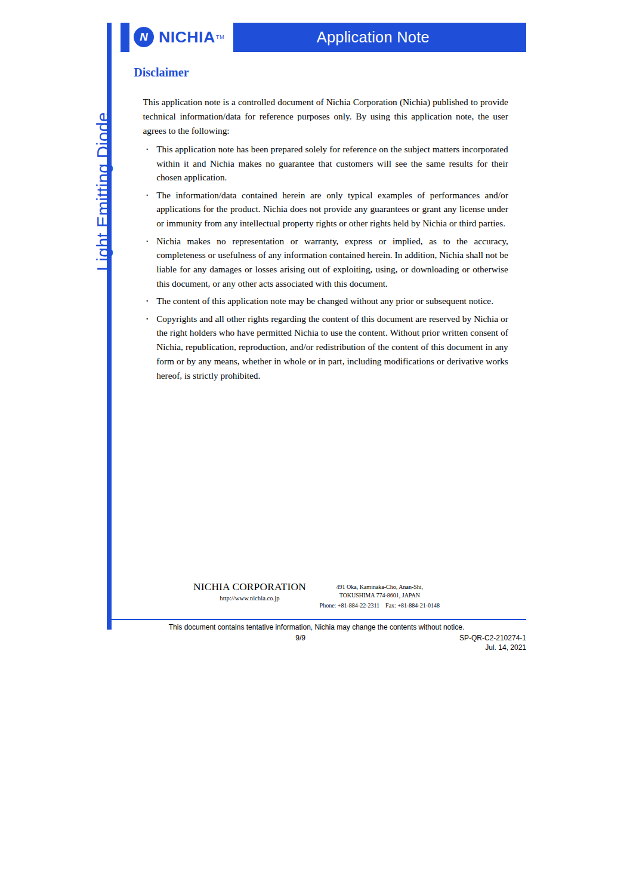Light Emitting Diode
NNICHIATM
Application Note
Disclaimer
This application note is a controlled document of Nichia Corporation (Nichia) published to provide technical information/data for reference purposes only. By using this application note, the user agrees to the following:
This application note has been prepared solely for reference on the subject matters incorporated within it and Nichia makes no guarantee that customers will see the same results for their chosen application.
The information/data contained herein are only typical examples of performances and/or applications for the product. Nichia does not provide any guarantees or grant any license under or immunity from any intellectual property rights or other rights held by Nichia or third parties.
Nichia makes no representation or warranty, express or implied, as to the accuracy, completeness or usefulness of any information contained herein. In addition, Nichia shall not be liable for any damages or losses arising out of exploiting, using, or downloading or otherwise this document, or any other acts associated with this document.
The content of this application note may be changed without any prior or subsequent notice.
Copyrights and all other rights regarding the content of this document are reserved by Nichia or the right holders who have permitted Nichia to use the content. Without prior written consent of Nichia, republication, reproduction, and/or redistribution of the content of this document in any form or by any means, whether in whole or in part, including modifications or derivative works hereof, is strictly prohibited.
NICHIA CORPORATION
http://www.nichia.co.jp
491 Oka, Kaminaka-Cho, Anan-Shi,
TOKUSHIMA 774-8601, JAPAN
Phone: +81-884-22-2311 Fax: +81-884-21-0148
This document contains tentative information, Nichia may change the contents without notice.
9/9
SP-QR-C2-210274-1
Jul. 14, 2021